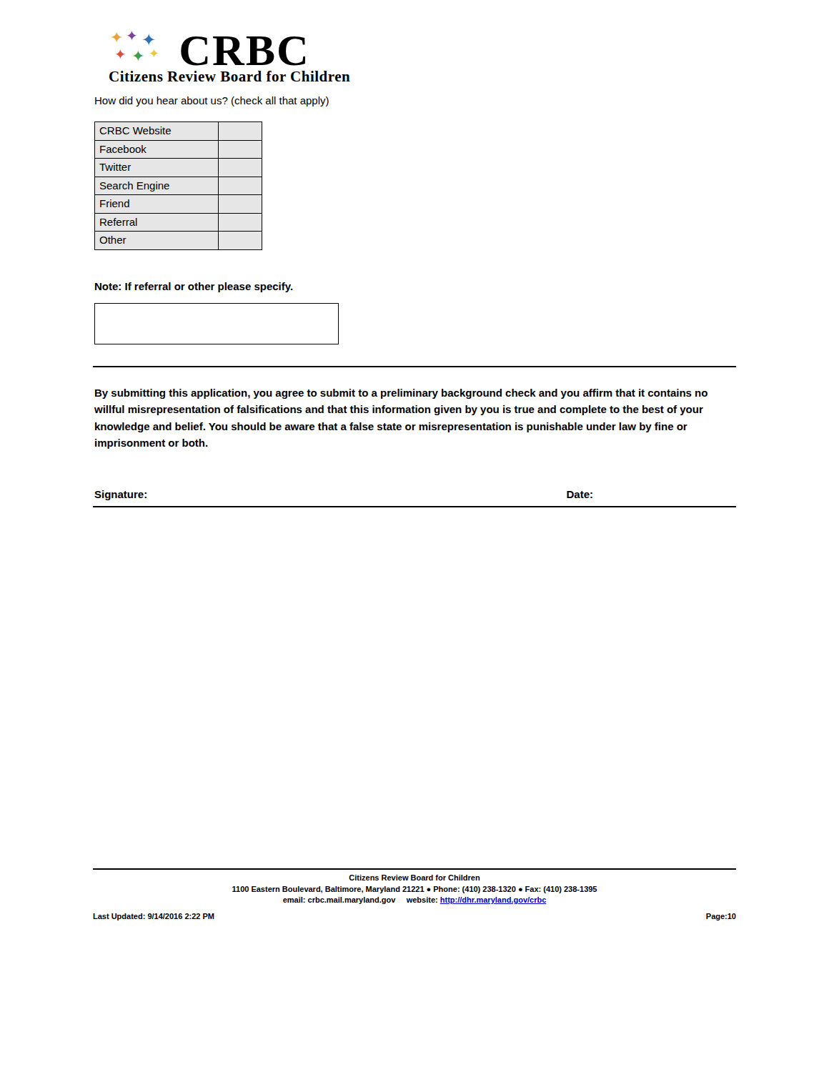✦ ✦ ✦ ✦ ✦ ✦
CRBC
Citizens Review Board for Children
How did you hear about us? (check all that apply)
| CRBC Website | |
| Facebook | |
| Twitter | |
| Search Engine | |
| Friend | |
| Referral | |
| Other | |
Note: If referral or other please specify.
By submitting this application, you agree to submit to a preliminary background check and you affirm that it contains no willful misrepresentation of falsifications and that this information given by you is true and complete to the best of your knowledge and belief. You should be aware that a false state or misrepresentation is punishable under law by fine or imprisonment or both.
Signature: Date:
Citizens Review Board for Children
1100 Eastern Boulevard, Baltimore, Maryland 21221 ● Phone: (410) 238-1320 ● Fax: (410) 238-1395
email: crbc.mail.maryland.gov website: http://dhr.maryland.gov/crbc
Last Updated: 9/14/2016 2:22 PM Page:10